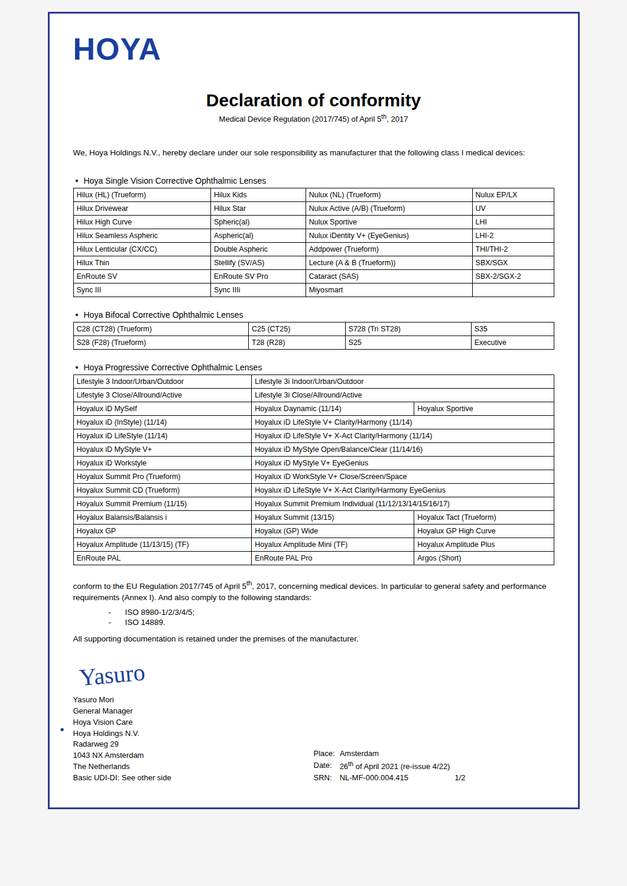HOYA
Declaration of conformity
Medical Device Regulation (2017/745) of April 5th, 2017
We, Hoya Holdings N.V., hereby declare under our sole responsibility as manufacturer that the following class I medical devices:
Hoya Single Vision Corrective Ophthalmic Lenses
| Hilux (HL) (Trueform) | Hilux Kids | Nulux (NL) (Trueform) | Nulux EP/LX |
| Hilux Drivewear | Hilux Star | Nulux Active (A/B) (Trueform) | UV |
| Hilux High Curve | Spheric(al) | Nulux Sportive | LHI |
| Hilux Seamless Aspheric | Aspheric(al) | Nulux iDentity V+ (EyeGenius) | LHI-2 |
| Hilux Lenticular (CX/CC) | Double Aspheric | Addpower (Trueform) | THI/THI-2 |
| Hilux Thin | Stellify (SV/AS) | Lecture (A & B (Trueform)) | SBX/SGX |
| EnRoute SV | EnRoute SV Pro | Cataract (SAS) | SBX-2/SGX-2 |
| Sync III | Sync IIIi | Miyosmart | |
Hoya Bifocal Corrective Ophthalmic Lenses
| C28 (CT28) (Trueform) | C25 (CT25) | S728 (Tri ST28) | S35 |
| S28 (F28) (Trueform) | T28 (R28) | S25 | Executive |
Hoya Progressive Corrective Ophthalmic Lenses
| Lifestyle 3 Indoor/Urban/Outdoor | Lifestyle 3i Indoor/Urban/Outdoor |
| Lifestyle 3 Close/Allround/Active | Lifestyle 3i Close/Allround/Active |
| Hoyalux iD MySelf | Hoyalux Daynamic (11/14) | Hoyalux Sportive |
| Hoyalux iD (InStyle) (11/14) | Hoyalux iD LifeStyle V+ Clarity/Harmony (11/14) |
| Hoyalux iD LifeStyle (11/14) | Hoyalux iD LifeStyle V+ X-Act Clarity/Harmony (11/14) |
| Hoyalux iD MyStyle V+ | Hoyalux iD MyStyle Open/Balance/Clear (11/14/16) |
| Hoyalux iD Workstyle | Hoyalux iD MyStyle V+ EyeGenius |
| Hoyalux Summit Pro (Trueform) | Hoyalux iD WorkStyle V+ Close/Screen/Space |
| Hoyalux Summit CD (Trueform) | Hoyalux iD LifeStyle V+ X-Act Clarity/Harmony EyeGenius |
| Hoyalux Summit Premium (11/15) | Hoyalux Summit Premium Individual (11/12/13/14/15/16/17) |
| Hoyalux Balansis/Balansis i | Hoyalux Summit (13/15) | Hoyalux Tact (Trueform) |
| Hoyalux GP | Hoyalux (GP) Wide | Hoyalux GP High Curve |
| Hoyalux Amplitude (11/13/15) (TF) | Hoyalux Amplitude Mini (TF) | Hoyalux Amplitude Plus |
| EnRoute PAL | EnRoute PAL Pro | Argos (Short) |
conform to the EU Regulation 2017/745 of April 5th, 2017, concerning medical devices. In particular to general safety and performance requirements (Annex I). And also comply to the following standards:
-ISO 8980-1/2/3/4/5;
-ISO 14889.
All supporting documentation is retained under the premises of the manufacturer.
Yasuro
•
Yasuro Mori
General Manager
Hoya Vision Care
Hoya Holdings N.V.
Radarweg 29
1043 NX Amsterdam
The Netherlands
Basic UDI-DI: See other side
| Place: | Amsterdam |
| Date: | 26 th of April 2021 (re-issue 4/22) |
| SRN: | NL-MF-000.004.415 | 1/2 |